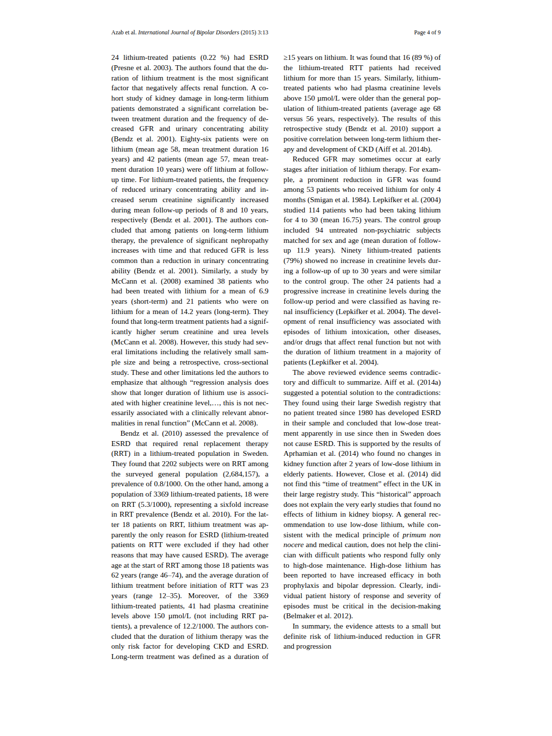Azab et al. International Journal of Bipolar Disorders (2015) 3:13
Page 4 of 9
24 lithium-treated patients (0.22 %) had ESRD (Presne et al. 2003). The authors found that the duration of lithium treatment is the most significant factor that negatively affects renal function. A cohort study of kidney damage in long-term lithium patients demonstrated a significant correlation between treatment duration and the frequency of decreased GFR and urinary concentrating ability (Bendz et al. 2001). Eighty-six patients were on lithium (mean age 58, mean treatment duration 16 years) and 42 patients (mean age 57, mean treatment duration 10 years) were off lithium at follow-up time. For lithium-treated patients, the frequency of reduced urinary concentrating ability and increased serum creatinine significantly increased during mean follow-up periods of 8 and 10 years, respectively (Bendz et al. 2001). The authors concluded that among patients on long-term lithium therapy, the prevalence of significant nephropathy increases with time and that reduced GFR is less common than a reduction in urinary concentrating ability (Bendz et al. 2001). Similarly, a study by McCann et al. (2008) examined 38 patients who had been treated with lithium for a mean of 6.9 years (short-term) and 21 patients who were on lithium for a mean of 14.2 years (long-term). They found that long-term treatment patients had a significantly higher serum creatinine and urea levels (McCann et al. 2008). However, this study had several limitations including the relatively small sample size and being a retrospective, cross-sectional study. These and other limitations led the authors to emphasize that although “regression analysis does show that longer duration of lithium use is associated with higher creatinine level,…, this is not necessarily associated with a clinically relevant abnormalities in renal function” (McCann et al. 2008).
Bendz et al. (2010) assessed the prevalence of ESRD that required renal replacement therapy (RRT) in a lithium-treated population in Sweden. They found that 2202 subjects were on RRT among the surveyed general population (2,684,157), a prevalence of 0.8/1000. On the other hand, among a population of 3369 lithium-treated patients, 18 were on RRT (5.3/1000), representing a sixfold increase in RRT prevalence (Bendz et al. 2010). For the latter 18 patients on RRT, lithium treatment was apparently the only reason for ESRD (lithium-treated patients on RTT were excluded if they had other reasons that may have caused ESRD). The average age at the start of RRT among those 18 patients was 62 years (range 46–74), and the average duration of lithium treatment before initiation of RTT was 23 years (range 12–35). Moreover, of the 3369 lithium-treated patients, 41 had plasma creatinine levels above 150 µmol/L (not including RRT patients), a prevalence of 12.2/1000. The authors concluded that the duration of lithium therapy was the only risk factor for developing CKD and ESRD. Long-term treatment was defined as a duration of ≥15 years on lithium. It was found that 16 (89 %) of the lithium-treated RTT patients had received lithium for more than 15 years. Similarly, lithium-treated patients who had plasma creatinine levels above 150 µmol/L were older than the general population of lithium-treated patients (average age 68 versus 56 years, respectively). The results of this retrospective study (Bendz et al. 2010) support a positive correlation between long-term lithium therapy and development of CKD (Aiff et al. 2014b).
Reduced GFR may sometimes occur at early stages after initiation of lithium therapy. For example, a prominent reduction in GFR was found among 53 patients who received lithium for only 4 months (Smigan et al. 1984). Lepkifker et al. (2004) studied 114 patients who had been taking lithium for 4 to 30 (mean 16.75) years. The control group included 94 untreated non-psychiatric subjects matched for sex and age (mean duration of follow-up 11.9 years). Ninety lithium-treated patients (79%) showed no increase in creatinine levels during a follow-up of up to 30 years and were similar to the control group. The other 24 patients had a progressive increase in creatinine levels during the follow-up period and were classified as having renal insufficiency (Lepkifker et al. 2004). The development of renal insufficiency was associated with episodes of lithium intoxication, other diseases, and/or drugs that affect renal function but not with the duration of lithium treatment in a majority of patients (Lepkifker et al. 2004).
The above reviewed evidence seems contradictory and difficult to summarize. Aiff et al. (2014a) suggested a potential solution to the contradictions: They found using their large Swedish registry that no patient treated since 1980 has developed ESRD in their sample and concluded that low-dose treatment apparently in use since then in Sweden does not cause ESRD. This is supported by the results of Aprhamian et al. (2014) who found no changes in kidney function after 2 years of low-dose lithium in elderly patients. However, Close et al. (2014) did not find this “time of treatment” effect in the UK in their large registry study. This “historical” approach does not explain the very early studies that found no effects of lithium in kidney biopsy. A general recommendation to use low-dose lithium, while consistent with the medical principle of primum non nocere and medical caution, does not help the clinician with difficult patients who respond fully only to high-dose maintenance. High-dose lithium has been reported to have increased efficacy in both prophylaxis and bipolar depression. Clearly, individual patient history of response and severity of episodes must be critical in the decision-making (Belmaker et al. 2012).
In summary, the evidence attests to a small but definite risk of lithium-induced reduction in GFR and progression